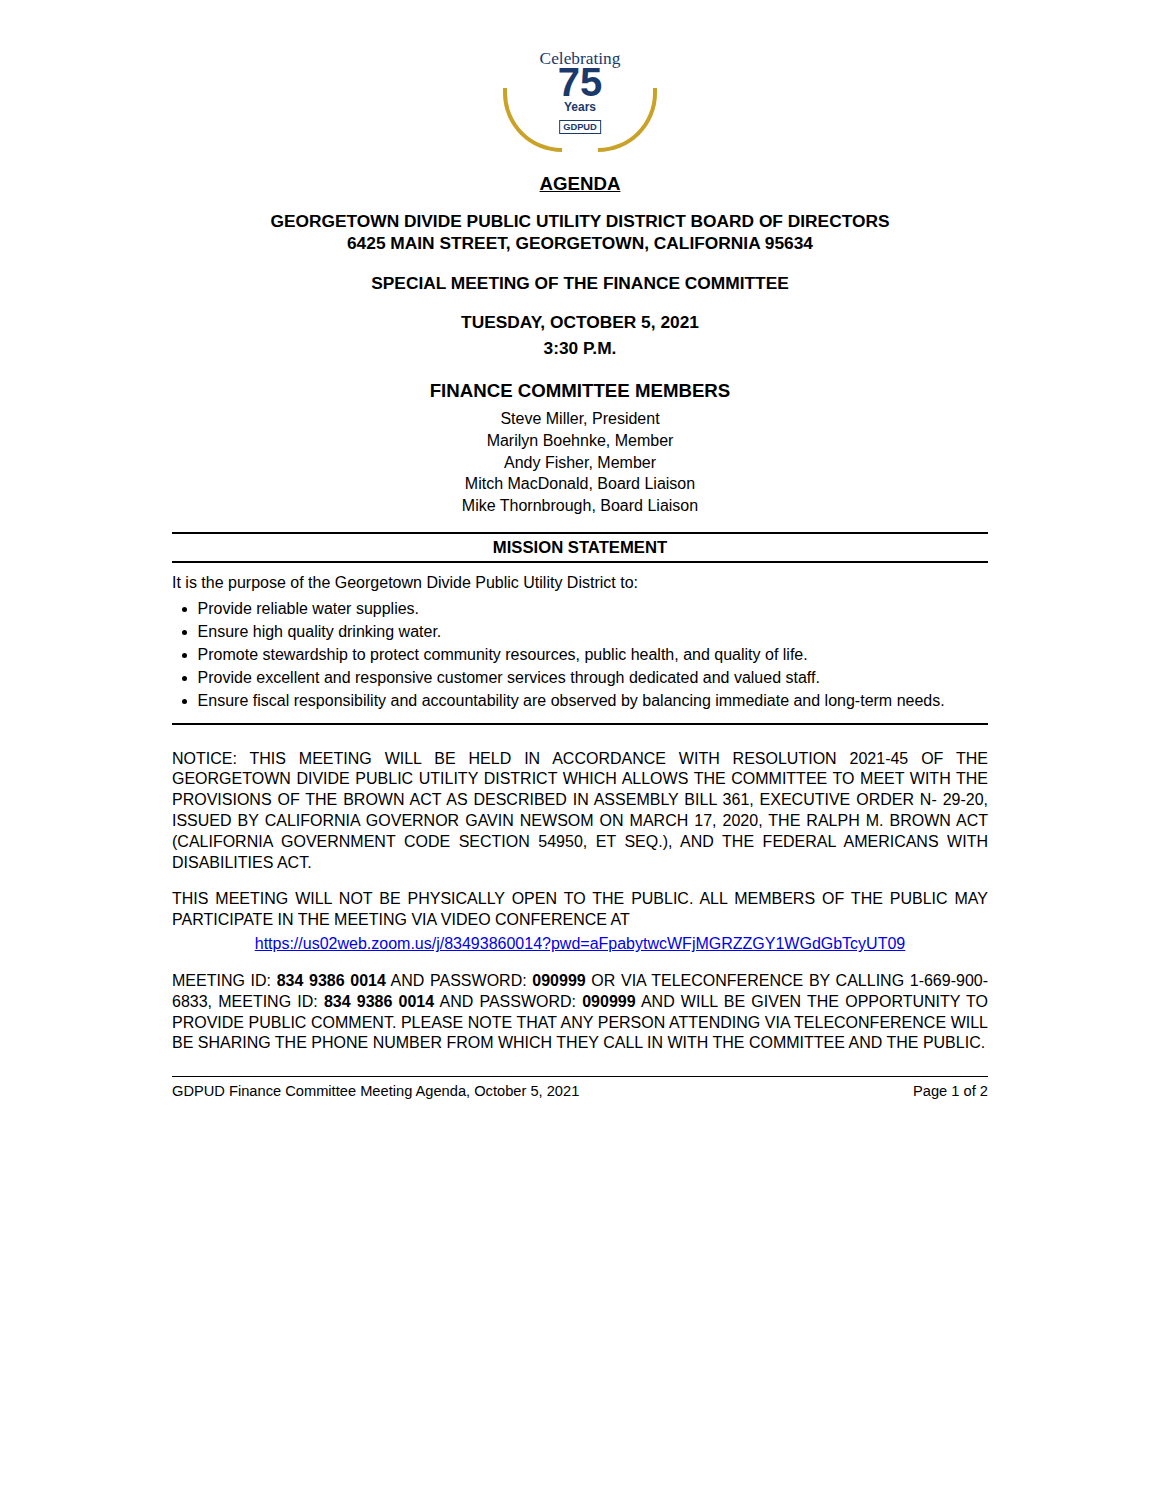Celebrating 75 Years GDPUD
AGENDA
GEORGETOWN DIVIDE PUBLIC UTILITY DISTRICT BOARD OF DIRECTORS
6425 MAIN STREET, GEORGETOWN, CALIFORNIA 95634
SPECIAL MEETING OF THE FINANCE COMMITTEE
TUESDAY, OCTOBER 5, 2021
3:30 P.M.
FINANCE COMMITTEE MEMBERS
Steve Miller, President
Marilyn Boehnke, Member
Andy Fisher, Member
Mitch MacDonald, Board Liaison
Mike Thornbrough, Board Liaison
MISSION STATEMENT
It is the purpose of the Georgetown Divide Public Utility District to:
Provide reliable water supplies.
Ensure high quality drinking water.
Promote stewardship to protect community resources, public health, and quality of life.
Provide excellent and responsive customer services through dedicated and valued staff.
Ensure fiscal responsibility and accountability are observed by balancing immediate and long-term needs.
NOTICE: THIS MEETING WILL BE HELD IN ACCORDANCE WITH RESOLUTION 2021-45 OF THE GEORGETOWN DIVIDE PUBLIC UTILITY DISTRICT WHICH ALLOWS THE COMMITTEE TO MEET WITH THE PROVISIONS OF THE BROWN ACT AS DESCRIBED IN ASSEMBLY BILL 361, EXECUTIVE ORDER N- 29-20, ISSUED BY CALIFORNIA GOVERNOR GAVIN NEWSOM ON MARCH 17, 2020, THE RALPH M. BROWN ACT (CALIFORNIA GOVERNMENT CODE SECTION 54950, ET SEQ.), AND THE FEDERAL AMERICANS WITH DISABILITIES ACT.
THIS MEETING WILL NOT BE PHYSICALLY OPEN TO THE PUBLIC. ALL MEMBERS OF THE PUBLIC MAY PARTICIPATE IN THE MEETING VIA VIDEO CONFERENCE AT https://us02web.zoom.us/j/83493860014?pwd=aFpabytwcWFjMGRZZGY1WGdGbTcyUT09
MEETING ID: 834 9386 0014 AND PASSWORD: 090999 OR VIA TELECONFERENCE BY CALLING 1-669-900-6833, MEETING ID: 834 9386 0014 AND PASSWORD: 090999 AND WILL BE GIVEN THE OPPORTUNITY TO PROVIDE PUBLIC COMMENT. PLEASE NOTE THAT ANY PERSON ATTENDING VIA TELECONFERENCE WILL BE SHARING THE PHONE NUMBER FROM WHICH THEY CALL IN WITH THE COMMITTEE AND THE PUBLIC.
GDPUD Finance Committee Meeting Agenda, October 5, 2021 Page 1 of 2